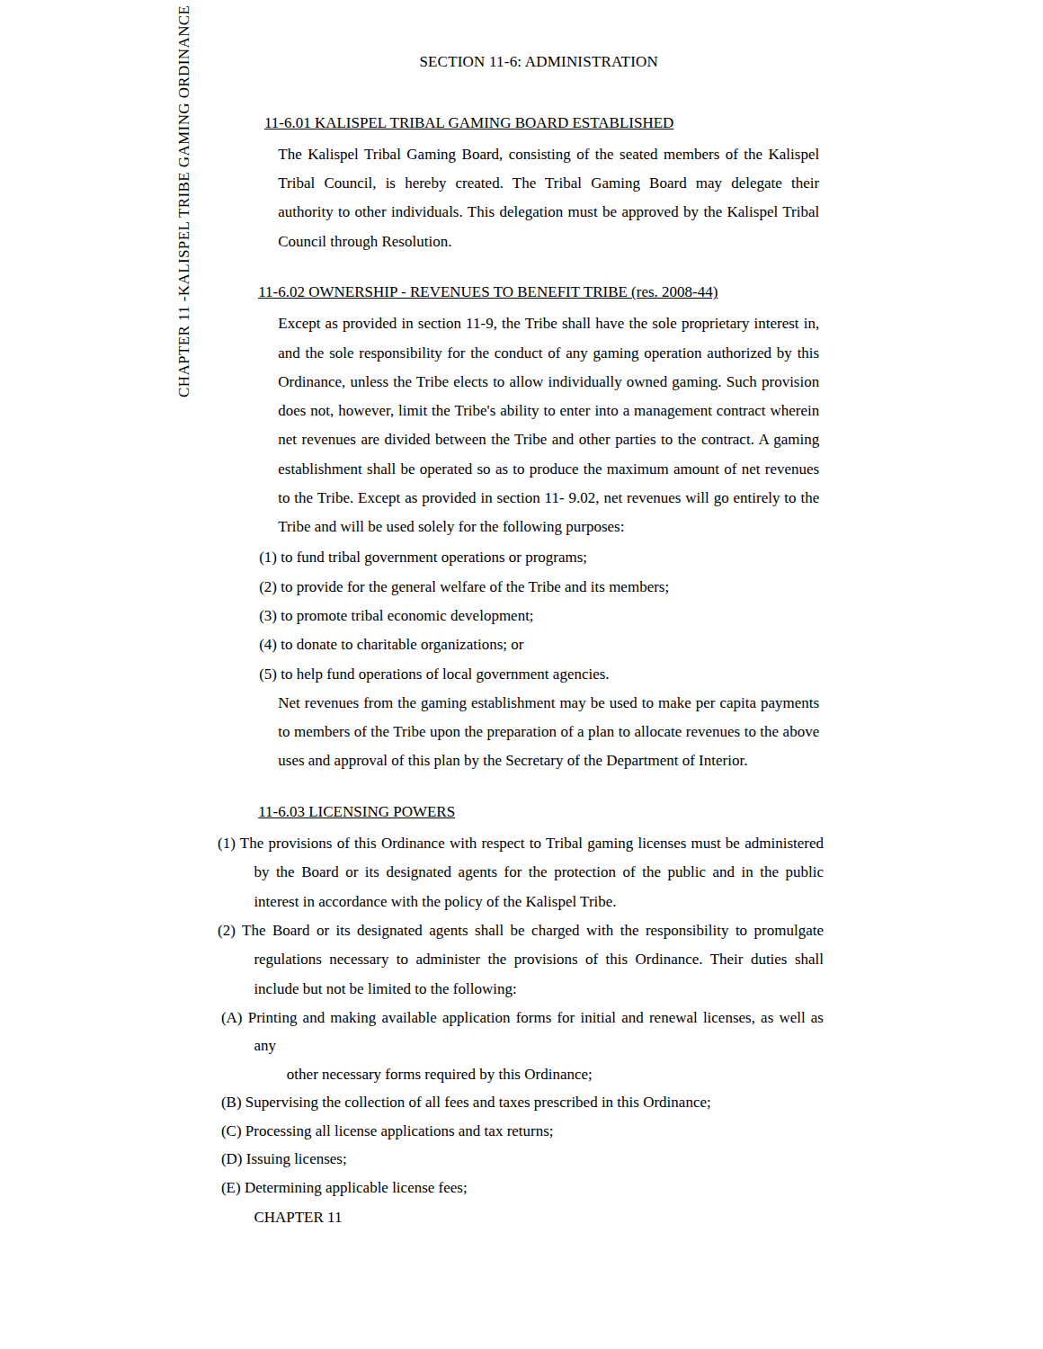CHAPTER 11 -KALISPEL TRIBE GAMING ORDINANCE
SECTION 11-6: ADMINISTRATION
11-6.01 KALISPEL TRIBAL GAMING BOARD ESTABLISHED
The Kalispel Tribal Gaming Board, consisting of the seated members of the Kalispel Tribal Council, is hereby created. The Tribal Gaming Board may delegate their authority to other individuals. This delegation must be approved by the Kalispel Tribal Council through Resolution.
11-6.02 OWNERSHIP - REVENUES TO BENEFIT TRIBE (res. 2008-44)
Except as provided in section 11-9, the Tribe shall have the sole proprietary interest in, and the sole responsibility for the conduct of any gaming operation authorized by this Ordinance, unless the Tribe elects to allow individually owned gaming. Such provision does not, however, limit the Tribe's ability to enter into a management contract wherein net revenues are divided between the Tribe and other parties to the contract. A gaming establishment shall be operated so as to produce the maximum amount of net revenues to the Tribe. Except as provided in section 11- 9.02, net revenues will go entirely to the Tribe and will be used solely for the following purposes:
(1) to fund tribal government operations or programs;
(2) to provide for the general welfare of the Tribe and its members;
(3) to promote tribal economic development;
(4) to donate to charitable organizations; or
(5) to help fund operations of local government agencies.
Net revenues from the gaming establishment may be used to make per capita payments to members of the Tribe upon the preparation of a plan to allocate revenues to the above uses and approval of this plan by the Secretary of the Department of Interior.
11-6.03 LICENSING POWERS
(1) The provisions of this Ordinance with respect to Tribal gaming licenses must be administered by the Board or its designated agents for the protection of the public and in the public interest in accordance with the policy of the Kalispel Tribe.
(2) The Board or its designated agents shall be charged with the responsibility to promulgate regulations necessary to administer the provisions of this Ordinance. Their duties shall include but not be limited to the following:
(A) Printing and making available application forms for initial and renewal licenses, as well as any other necessary forms required by this Ordinance;
(B) Supervising the collection of all fees and taxes prescribed in this Ordinance;
(C) Processing all license applications and tax returns;
(D) Issuing licenses;
(E) Determining applicable license fees;
CHAPTER 11